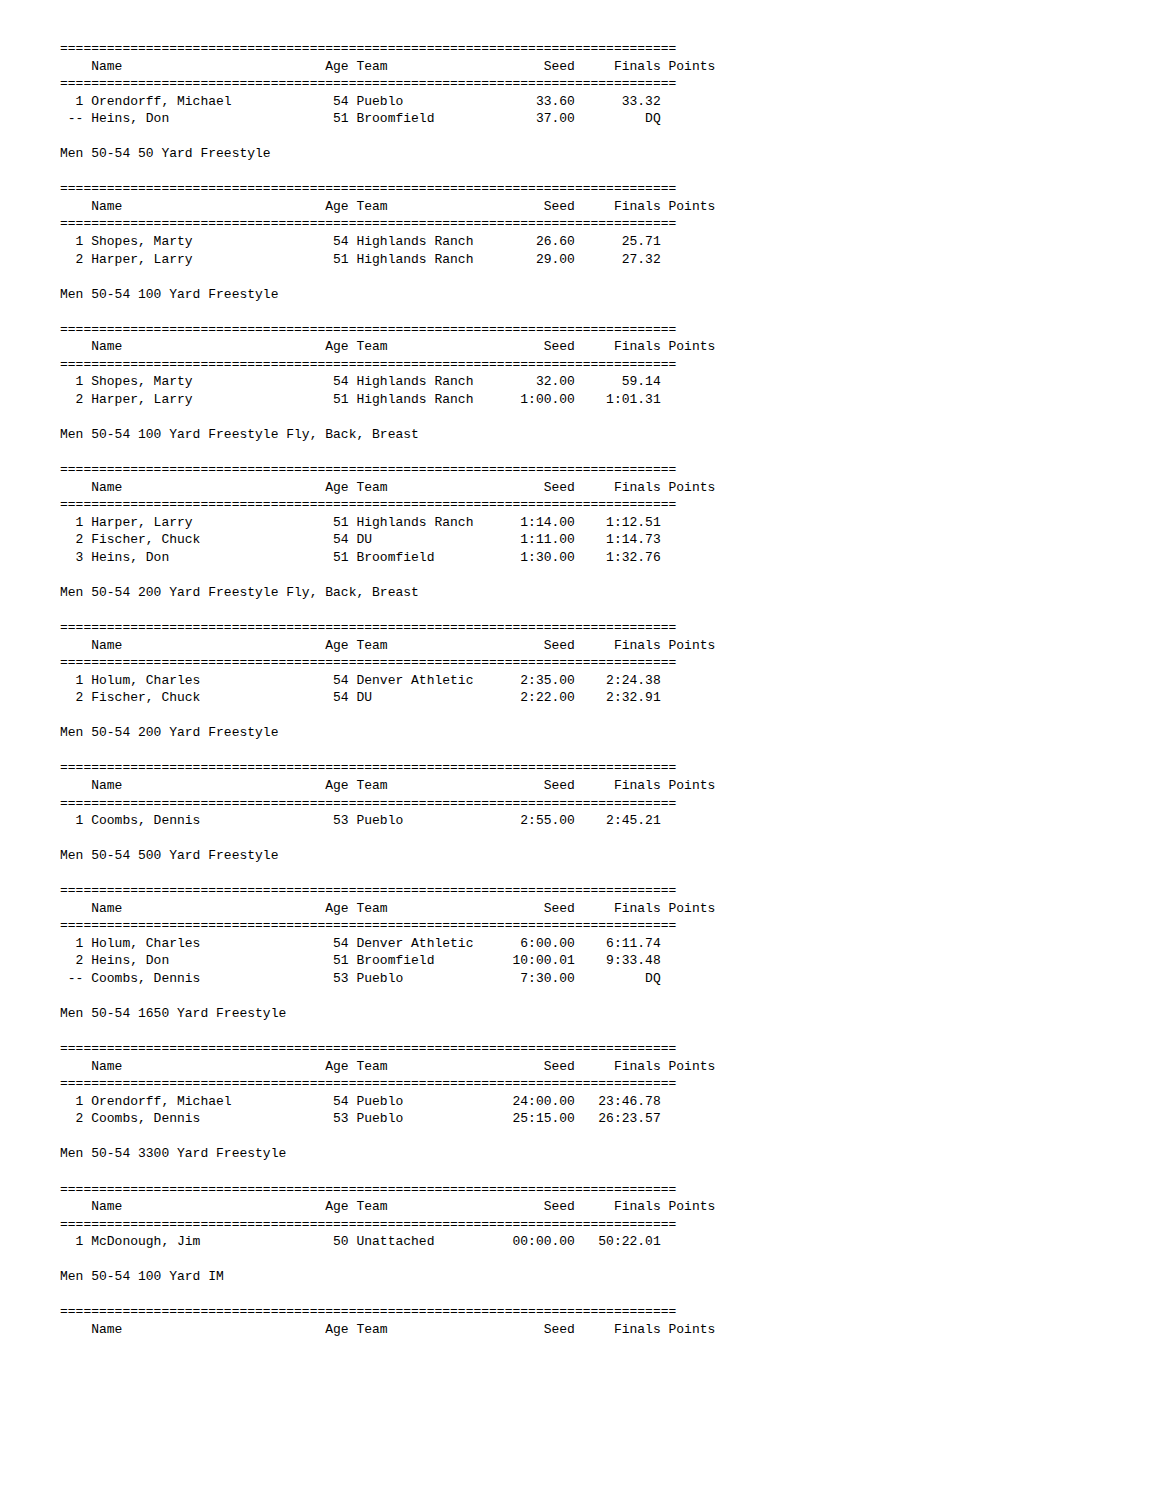===============================================================================
    Name                          Age Team                    Seed     Finals Points
===============================================================================
  1 Orendorff, Michael             54 Pueblo                 33.60      33.32
 -- Heins, Don                     51 Broomfield             37.00         DQ

Men 50-54 50 Yard Freestyle

===============================================================================
    Name                          Age Team                    Seed     Finals Points
===============================================================================
  1 Shopes, Marty                  54 Highlands Ranch        26.60      25.71
  2 Harper, Larry                  51 Highlands Ranch        29.00      27.32

Men 50-54 100 Yard Freestyle

===============================================================================
    Name                          Age Team                    Seed     Finals Points
===============================================================================
  1 Shopes, Marty                  54 Highlands Ranch        32.00      59.14
  2 Harper, Larry                  51 Highlands Ranch      1:00.00    1:01.31

Men 50-54 100 Yard Freestyle Fly, Back, Breast

===============================================================================
    Name                          Age Team                    Seed     Finals Points
===============================================================================
  1 Harper, Larry                  51 Highlands Ranch      1:14.00    1:12.51
  2 Fischer, Chuck                 54 DU                   1:11.00    1:14.73
  3 Heins, Don                     51 Broomfield           1:30.00    1:32.76

Men 50-54 200 Yard Freestyle Fly, Back, Breast

===============================================================================
    Name                          Age Team                    Seed     Finals Points
===============================================================================
  1 Holum, Charles                 54 Denver Athletic      2:35.00    2:24.38
  2 Fischer, Chuck                 54 DU                   2:22.00    2:32.91

Men 50-54 200 Yard Freestyle

===============================================================================
    Name                          Age Team                    Seed     Finals Points
===============================================================================
  1 Coombs, Dennis                 53 Pueblo               2:55.00    2:45.21

Men 50-54 500 Yard Freestyle

===============================================================================
    Name                          Age Team                    Seed     Finals Points
===============================================================================
  1 Holum, Charles                 54 Denver Athletic      6:00.00    6:11.74
  2 Heins, Don                     51 Broomfield          10:00.01    9:33.48
 -- Coombs, Dennis                 53 Pueblo               7:30.00         DQ

Men 50-54 1650 Yard Freestyle

===============================================================================
    Name                          Age Team                    Seed     Finals Points
===============================================================================
  1 Orendorff, Michael             54 Pueblo              24:00.00   23:46.78
  2 Coombs, Dennis                 53 Pueblo              25:15.00   26:23.57

Men 50-54 3300 Yard Freestyle

===============================================================================
    Name                          Age Team                    Seed     Finals Points
===============================================================================
  1 McDonough, Jim                 50 Unattached          00:00.00   50:22.01

Men 50-54 100 Yard IM

===============================================================================
    Name                          Age Team                    Seed     Finals Points